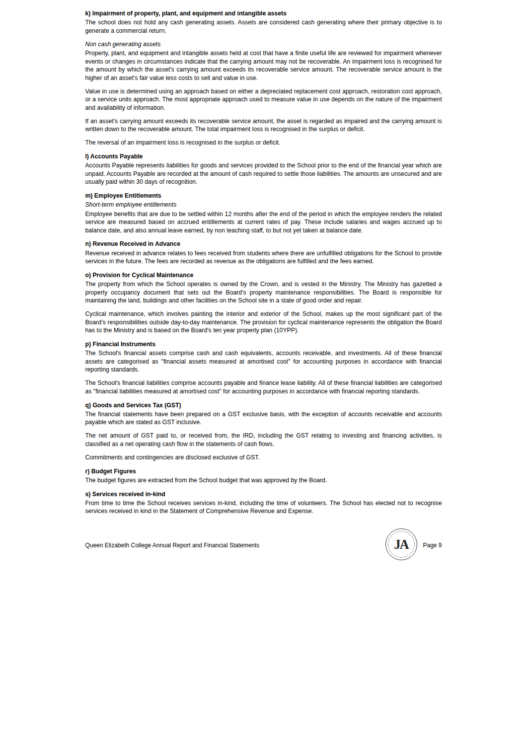k) Impairment of property, plant, and equipment and intangible assets
The school does not hold any cash generating assets. Assets are considered cash generating where their primary objective is to generate a commercial return.
Non cash generating assets
Property, plant, and equipment and intangible assets held at cost that have a finite useful life are reviewed for impairment whenever events or changes in circumstances indicate that the carrying amount may not be recoverable. An impairment loss is recognised for the amount by which the asset's carrying amount exceeds its recoverable service amount. The recoverable service amount is the higher of an asset's fair value less costs to sell and value in use.
Value in use is determined using an approach based on either a depreciated replacement cost approach, restoration cost approach, or a service units approach. The most appropriate approach used to measure value in use depends on the nature of the impairment and availability of information.
If an asset's carrying amount exceeds its recoverable service amount, the asset is regarded as impaired and the carrying amount is written down to the recoverable amount. The total impairment loss is recognised in the surplus or deficit.
The reversal of an impairment loss is recognised in the surplus or deficit.
l) Accounts Payable
Accounts Payable represents liabilities for goods and services provided to the School prior to the end of the financial year which are unpaid. Accounts Payable are recorded at the amount of cash required to settle those liabilities. The amounts are unsecured and are usually paid within 30 days of recognition.
m) Employee Entitlements
Short-term employee entitlements
Employee benefits that are due to be settled within 12 months after the end of the period in which the employee renders the related service are measured based on accrued entitlements at current rates of pay. These include salaries and wages accrued up to balance date, and also annual leave earned, by non teaching staff, to but not yet taken at balance date.
n) Revenue Received in Advance
Revenue received in advance relates to fees received from students where there are unfulfilled obligations for the School to provide services in the future. The fees are recorded as revenue as the obligations are fulfilled and the fees earned.
o) Provision for Cyclical Maintenance
The property from which the School operates is owned by the Crown, and is vested in the Ministry. The Ministry has gazetted a property occupancy document that sets out the Board's property maintenance responsibilities. The Board is responsible for maintaining the land, buildings and other facilities on the School site in a state of good order and repair.
Cyclical maintenance, which involves painting the interior and exterior of the School, makes up the most significant part of the Board's responsibilities outside day-to-day maintenance. The provision for cyclical maintenance represents the obligation the Board has to the Ministry and is based on the Board's ten year property plan (10YPP).
p) Financial Instruments
The School's financial assets comprise cash and cash equivalents, accounts receivable, and investments. All of these financial assets are categorised as "financial assets measured at amortised cost" for accounting purposes in accordance with financial reporting standards.
The School's financial liabilities comprise accounts payable and finance lease liability. All of these financial liabilities are categorised as "financial liabilities measured at amortised cost" for accounting purposes in accordance with financial reporting standards.
q) Goods and Services Tax (GST)
The financial statements have been prepared on a GST exclusive basis, with the exception of accounts receivable and accounts payable which are stated as GST inclusive.
The net amount of GST paid to, or received from, the IRD, including the GST relating to investing and financing activities, is classified as a net operating cash flow in the statements of cash flows.
Commitments and contingencies are disclosed exclusive of GST.
r) Budget Figures
The budget figures are extracted from the School budget that was approved by the Board.
s) Services received in-kind
From time to time the School receives services in-kind, including the time of volunteers. The School has elected not to recognise services received in kind in the Statement of Comprehensive Revenue and Expense.
Queen Elizabeth College Annual Report and Financial Statements
JA
Page 9